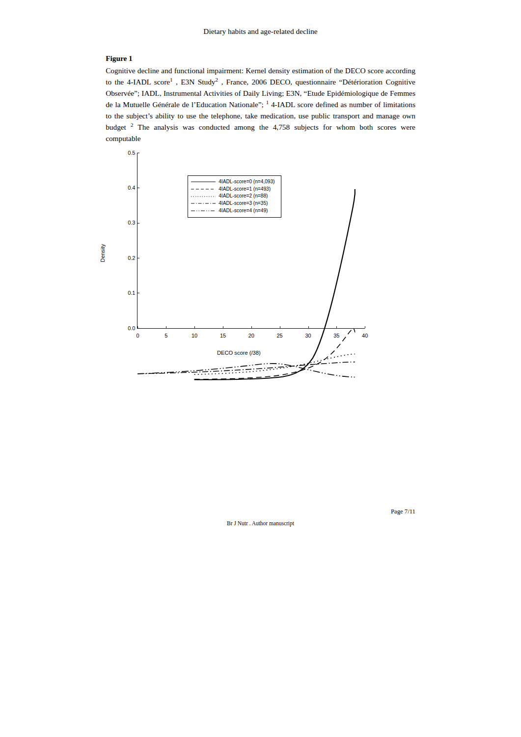Dietary habits and age-related decline
Figure 1
Cognitive decline and functional impairment: Kernel density estimation of the DECO score according to the 4-IADL score1 , E3N Study2 , France, 2006 DECO, questionnaire “Détérioration Cognitive Observée”; IADL, Instrumental Activities of Daily Living; E3N, “Etude Epidémiologique de Femmes de la Mutuelle Générale de l’Education Nationale”; 1 4-IADL score defined as number of limitations to the subject’s ability to use the telephone, take medication, use public transport and manage own budget 2 The analysis was conducted among the 4,758 subjects for whom both scores were computable
Density
DECO score (/38)
0.5
0.4
0.3
0.2
0.1
0.0
0
5
10
15
20
25
30
35
40
| | 4IADL-score=0 (n=4,093) |
| | 4IADL-score=1 (n=493) |
| | 4IADL-score=2 (n=88) |
| | 4IADL-score=3 (n=35) |
| | 4IADL-score=4 (n=49) |
Page 7/11
Br J Nutr . Author manuscript